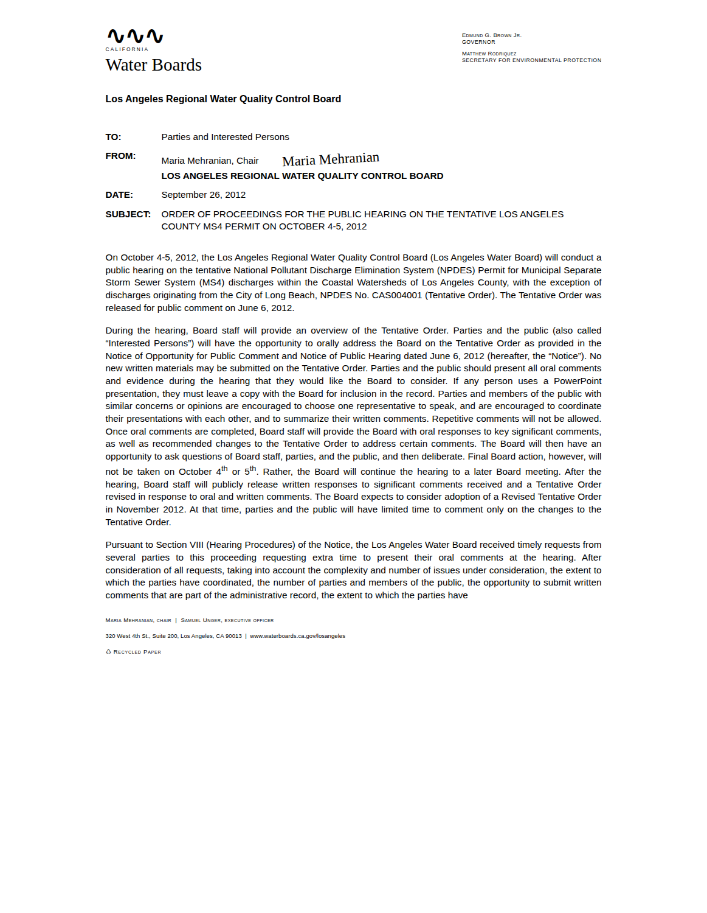∿∿∿
California
Water Boards
Edmund G. Brown Jr.
Governor
Matthew Rodriquez
Secretary for Environmental Protection
Los Angeles Regional Water Quality Control Board
| TO: | Parties and Interested Persons |
| FROM: | Maria Mehranian, Chair Maria Mehranian LOS ANGELES REGIONAL WATER QUALITY CONTROL BOARD |
| DATE: | September 26, 2012 |
| SUBJECT: | Order of proceedings for the public hearing on the tentative Los Angeles County MS4 permit on October 4-5, 2012 |
On October 4-5, 2012, the Los Angeles Regional Water Quality Control Board (Los Angeles Water Board) will conduct a public hearing on the tentative National Pollutant Discharge Elimination System (NPDES) Permit for Municipal Separate Storm Sewer System (MS4) discharges within the Coastal Watersheds of Los Angeles County, with the exception of discharges originating from the City of Long Beach, NPDES No. CAS004001 (Tentative Order). The Tentative Order was released for public comment on June 6, 2012.
During the hearing, Board staff will provide an overview of the Tentative Order. Parties and the public (also called “Interested Persons”) will have the opportunity to orally address the Board on the Tentative Order as provided in the Notice of Opportunity for Public Comment and Notice of Public Hearing dated June 6, 2012 (hereafter, the “Notice”). No new written materials may be submitted on the Tentative Order. Parties and the public should present all oral comments and evidence during the hearing that they would like the Board to consider. If any person uses a PowerPoint presentation, they must leave a copy with the Board for inclusion in the record. Parties and members of the public with similar concerns or opinions are encouraged to choose one representative to speak, and are encouraged to coordinate their presentations with each other, and to summarize their written comments. Repetitive comments will not be allowed. Once oral comments are completed, Board staff will provide the Board with oral responses to key significant comments, as well as recommended changes to the Tentative Order to address certain comments. The Board will then have an opportunity to ask questions of Board staff, parties, and the public, and then deliberate. Final Board action, however, will not be taken on October 4th or 5th. Rather, the Board will continue the hearing to a later Board meeting. After the hearing, Board staff will publicly release written responses to significant comments received and a Tentative Order revised in response to oral and written comments. The Board expects to consider adoption of a Revised Tentative Order in November 2012. At that time, parties and the public will have limited time to comment only on the changes to the Tentative Order.
Pursuant to Section VIII (Hearing Procedures) of the Notice, the Los Angeles Water Board received timely requests from several parties to this proceeding requesting extra time to present their oral comments at the hearing. After consideration of all requests, taking into account the complexity and number of issues under consideration, the extent to which the parties have coordinated, the number of parties and members of the public, the opportunity to submit written comments that are part of the administrative record, the extent to which the parties have
Maria Mehranian, chair | Samuel Unger, executive officer
320 West 4th St., Suite 200, Los Angeles, CA 90013 | www.waterboards.ca.gov/losangeles
Recycled Paper